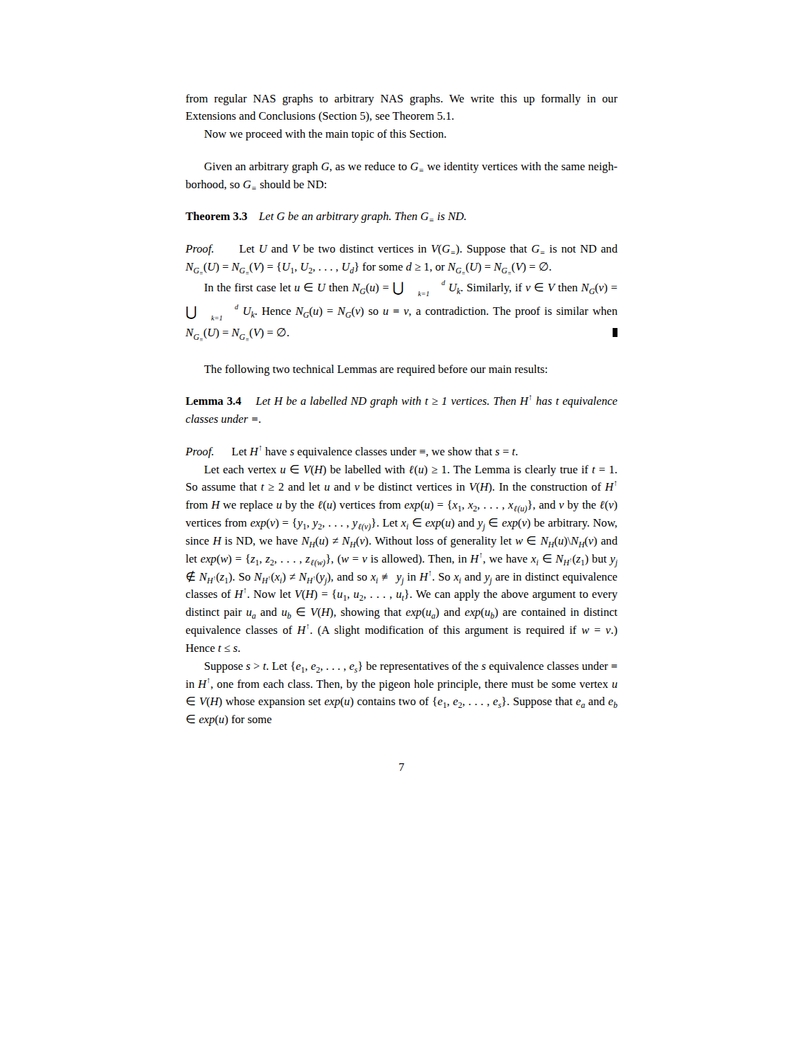from regular NAS graphs to arbitrary NAS graphs. We write this up formally in our Extensions and Conclusions (Section 5), see Theorem 5.1.
Now we proceed with the main topic of this Section.
Given an arbitrary graph G, as we reduce to G≡ we identity vertices with the same neighborhood, so G≡ should be ND:
Theorem 3.3 Let G be an arbitrary graph. Then G≡ is ND.
Proof. Let U and V be two distinct vertices in V(G≡). Suppose that G≡ is not ND and NG≡(U) = NG≡(V) = {U1, U2, . . . , Ud} for some d ≥ 1, or NG≡(U) = NG≡(V) = ∅.
In the first case let u ∈ U then NG(u) = ⋃k=1 d Uk. Similarly, if v ∈ V then NG(v) = ⋃k=1 d Uk. Hence NG(u) = NG(v) so u ≡ v, a contradiction. The proof is similar when NG≡(U) = NG≡(V) = ∅.
The following two technical Lemmas are required before our main results:
Lemma 3.4 Let H be a labelled ND graph with t ≥ 1 vertices. Then H↑ has t equivalence classes under ≡.
Proof. Let H↑ have s equivalence classes under ≡, we show that s = t.
Let each vertex u ∈ V(H) be labelled with ℓ(u) ≥ 1. The Lemma is clearly true if t = 1. So assume that t ≥ 2 and let u and v be distinct vertices in V(H). In the construction of H↑ from H we replace u by the ℓ(u) vertices from exp(u) = {x1, x2, . . . , xℓ(u)}, and v by the ℓ(v) vertices from exp(v) = {y1, y2, . . . , yℓ(v)}. Let xi ∈ exp(u) and yj ∈ exp(v) be arbitrary. Now, since H is ND, we have NH(u) ≠ NH(v). Without loss of generality let w ∈ NH(u)\NH(v) and let exp(w) = {z1, z2, . . . , zℓ(w)}, (w = v is allowed). Then, in H↑, we have xi ∈ NH↑(z1) but yj ∉ NH↑(z1). So NH↑(xi) ≠ NH↑(yj), and so xi ≢ yj in H↑. So xi and yj are in distinct equivalence classes of H↑. Now let V(H) = {u1, u2, . . . , ut}. We can apply the above argument to every distinct pair ua and ub ∈ V(H), showing that exp(ua) and exp(ub) are contained in distinct equivalence classes of H↑. (A slight modification of this argument is required if w = v.) Hence t ≤ s.
Suppose s > t. Let {e1, e2, . . . , es} be representatives of the s equivalence classes under ≡ in H↑, one from each class. Then, by the pigeon hole principle, there must be some vertex u ∈ V(H) whose expansion set exp(u) contains two of {e1, e2, . . . , es}. Suppose that ea and eb ∈ exp(u) for some
7